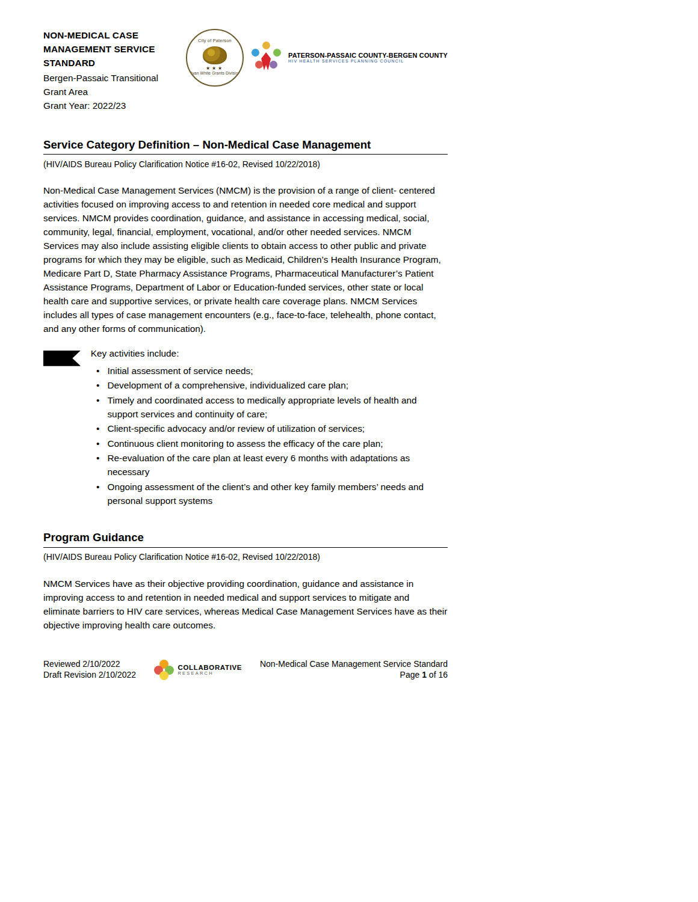NON-MEDICAL CASE MANAGEMENT SERVICE STANDARD
Bergen-Passaic Transitional Grant Area
Grant Year: 2022/23
City of Paterson
★★★
Ryan White Grants Division
PATERSON-PASSAIC COUNTY-BERGEN COUNTY
HIV HEALTH SERVICES PLANNING COUNCIL
Service Category Definition – Non-Medical Case Management
(HIV/AIDS Bureau Policy Clarification Notice #16-02, Revised 10/22/2018)
Non-Medical Case Management Services (NMCM) is the provision of a range of client- centered activities focused on improving access to and retention in needed core medical and support services. NMCM provides coordination, guidance, and assistance in accessing medical, social, community, legal, financial, employment, vocational, and/or other needed services. NMCM Services may also include assisting eligible clients to obtain access to other public and private programs for which they may be eligible, such as Medicaid, Children’s Health Insurance Program, Medicare Part D, State Pharmacy Assistance Programs, Pharmaceutical Manufacturer’s Patient Assistance Programs, Department of Labor or Education-funded services, other state or local health care and supportive services, or private health care coverage plans. NMCM Services includes all types of case management encounters (e.g., face-to-face, telehealth, phone contact, and any other forms of communication).
Key activities include:
Initial assessment of service needs;
Development of a comprehensive, individualized care plan;
Timely and coordinated access to medically appropriate levels of health and support services and continuity of care;
Client-specific advocacy and/or review of utilization of services;
Continuous client monitoring to assess the efficacy of the care plan;
Re-evaluation of the care plan at least every 6 months with adaptations as necessary
Ongoing assessment of the client’s and other key family members’ needs and personal support systems
Program Guidance
(HIV/AIDS Bureau Policy Clarification Notice #16-02, Revised 10/22/2018)
NMCM Services have as their objective providing coordination, guidance and assistance in improving access to and retention in needed medical and support services to mitigate and eliminate barriers to HIV care services, whereas Medical Case Management Services have as their objective improving health care outcomes.
Reviewed 2/10/2022
Draft Revision 2/10/2022
COLLABORATIVERESEARCH
Non-Medical Case Management Service Standard
Page 1 of 16